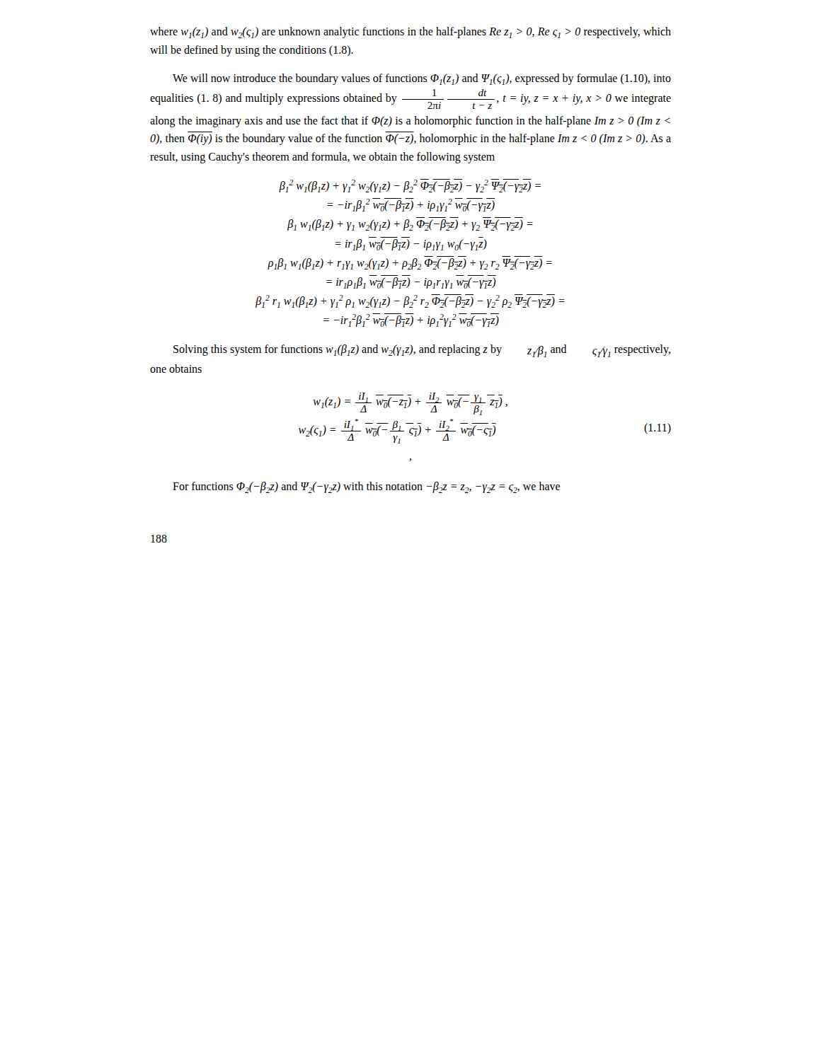where w1(z1) and w2(ς1) are unknown analytic functions in the half-planes Re z1 > 0, Re ς1 > 0 respectively, which will be defined by using the conditions (1.8).
We will now introduce the boundary values of functions Φ1(z1) and Ψ1(ς1), expressed by formulae (1.10), into equalities (1. 8) and multiply expressions obtained by 12πi dt t − z, t = iy, z = x + iy, x > 0 we integrate along the imaginary axis and use the fact that if Φ(z) is a holomorphic function in the half-plane Im z > 0 (Im z < 0), then Φ(iy) is the boundary value of the function Φ(−z), holomorphic in the half-plane Im z < 0 (Im z > 0). As a result, using Cauchy's theorem and formula, we obtain the following system
β12 w1(β1z) + γ12 w2(γ1z) − β22 Φ2(−β2z) − γ22 Ψ2(−γ2z) = = −ir1β12 w0(−β1z) + iρ1γ12 w0(−γ1z) β1 w1(β1z) + γ1 w2(γ1z) + β2 Φ2(−β2z) + γ2 Ψ2(−γ2z) = = ir1β1 w0(−β1z) − iρ1γ1 w0(−γ1z) ρ1β1 w1(β1z) + r1γ1 w2(γ1z) + ρ2β2 Φ2(−β2z) + γ2 r2 Ψ2(−γ2z) = = ir1ρ1β1 w0(−β1z) − iρ1r1γ1 w0(−γ1z) β12 r1 w1(β1z) + γ12 ρ1 w2(γ1z) − β22 r2 Φ2(−β2z) − γ22 ρ2 Ψ2(−γ2z) = = −ir12β12 w0(−β1z) + iρ12γ12 w0(−γ1z)
Solving this system for functions w1(β1z) and w2(γ1z), and replacing z by z1⁄β1 and ς1⁄γ1 respectively, one obtains
w1(z1) = iI1 Δ w0(−z1) + iI2 Δ w0(−γ1 β1 z1) , w2(ς1) = iI1*Δ w0(−β1 γ1 ς1) + iI2*Δ w0(−ς1) (1.11) ,
For functions Φ2(−β2z) and Ψ2(−γ2z) with this notation −β2z = z2, −γ2z = ς2, we have
188